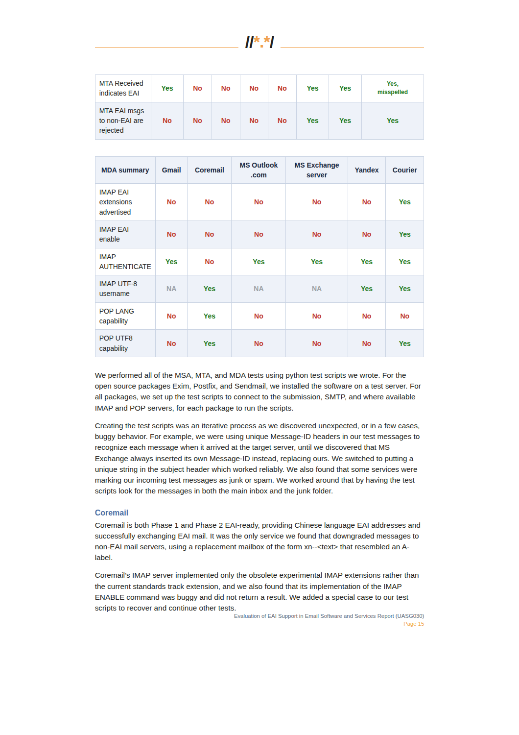//*.*/
| MTA Received indicates EAI | Yes | No | No | No | No | Yes | Yes | Yes, misspelled |
| MTA EAI msgs to non-EAI are rejected | No | No | No | No | No | Yes | Yes | Yes |
| MDA summary | Gmail | Coremail | MS Outlook .com | MS Exchange server | Yandex | Courier |
| --- | --- | --- | --- | --- | --- | --- |
| IMAP EAI extensions advertised | No | No | No | No | No | Yes |
| IMAP EAI enable | No | No | No | No | No | Yes |
| IMAP AUTHENTICATE | Yes | No | Yes | Yes | Yes | Yes |
| IMAP UTF-8 username | NA | Yes | NA | NA | Yes | Yes |
| POP LANG capability | No | Yes | No | No | No | No |
| POP UTF8 capability | No | Yes | No | No | No | Yes |
We performed all of the MSA, MTA, and MDA tests using python test scripts we wrote. For the open source packages Exim, Postfix, and Sendmail, we installed the software on a test server. For all packages, we set up the test scripts to connect to the submission, SMTP, and where available IMAP and POP servers, for each package to run the scripts.
Creating the test scripts was an iterative process as we discovered unexpected, or in a few cases, buggy behavior. For example, we were using unique Message-ID headers in our test messages to recognize each message when it arrived at the target server, until we discovered that MS Exchange always inserted its own Message-ID instead, replacing ours. We switched to putting a unique string in the subject header which worked reliably. We also found that some services were marking our incoming test messages as junk or spam. We worked around that by having the test scripts look for the messages in both the main inbox and the junk folder.
Coremail
Coremail is both Phase 1 and Phase 2 EAI-ready, providing Chinese language EAI addresses and successfully exchanging EAI mail. It was the only service we found that downgraded messages to non-EAI mail servers, using a replacement mailbox of the form xn--<text> that resembled an A-label.
Coremail’s IMAP server implemented only the obsolete experimental IMAP extensions rather than the current standards track extension, and we also found that its implementation of the IMAP ENABLE command was buggy and did not return a result. We added a special case to our test scripts to recover and continue other tests.
Evaluation of EAI Support in Email Software and Services Report (UASG030)
Page 15